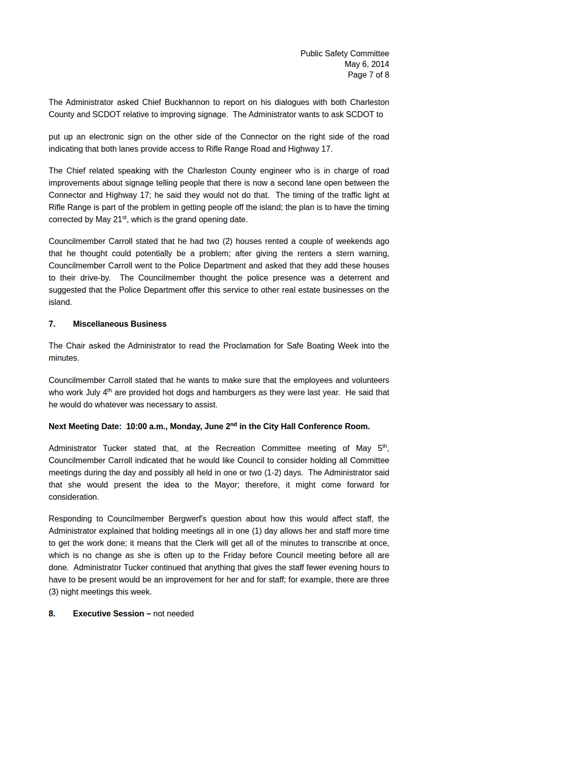Public Safety Committee
May 6, 2014
Page 7 of 8
The Administrator asked Chief Buckhannon to report on his dialogues with both Charleston County and SCDOT relative to improving signage. The Administrator wants to ask SCDOT to
put up an electronic sign on the other side of the Connector on the right side of the road indicating that both lanes provide access to Rifle Range Road and Highway 17.
The Chief related speaking with the Charleston County engineer who is in charge of road improvements about signage telling people that there is now a second lane open between the Connector and Highway 17; he said they would not do that. The timing of the traffic light at Rifle Range is part of the problem in getting people off the island; the plan is to have the timing corrected by May 21st, which is the grand opening date.
Councilmember Carroll stated that he had two (2) houses rented a couple of weekends ago that he thought could potentially be a problem; after giving the renters a stern warning, Councilmember Carroll went to the Police Department and asked that they add these houses to their drive-by. The Councilmember thought the police presence was a deterrent and suggested that the Police Department offer this service to other real estate businesses on the island.
7. Miscellaneous Business
The Chair asked the Administrator to read the Proclamation for Safe Boating Week into the minutes.
Councilmember Carroll stated that he wants to make sure that the employees and volunteers who work July 4th are provided hot dogs and hamburgers as they were last year. He said that he would do whatever was necessary to assist.
Next Meeting Date: 10:00 a.m., Monday, June 2nd in the City Hall Conference Room.
Administrator Tucker stated that, at the Recreation Committee meeting of May 5th, Councilmember Carroll indicated that he would like Council to consider holding all Committee meetings during the day and possibly all held in one or two (1-2) days. The Administrator said that she would present the idea to the Mayor; therefore, it might come forward for consideration.
Responding to Councilmember Bergwerf's question about how this would affect staff, the Administrator explained that holding meetings all in one (1) day allows her and staff more time to get the work done; it means that the Clerk will get all of the minutes to transcribe at once, which is no change as she is often up to the Friday before Council meeting before all are done. Administrator Tucker continued that anything that gives the staff fewer evening hours to have to be present would be an improvement for her and for staff; for example, there are three (3) night meetings this week.
8. Executive Session – not needed